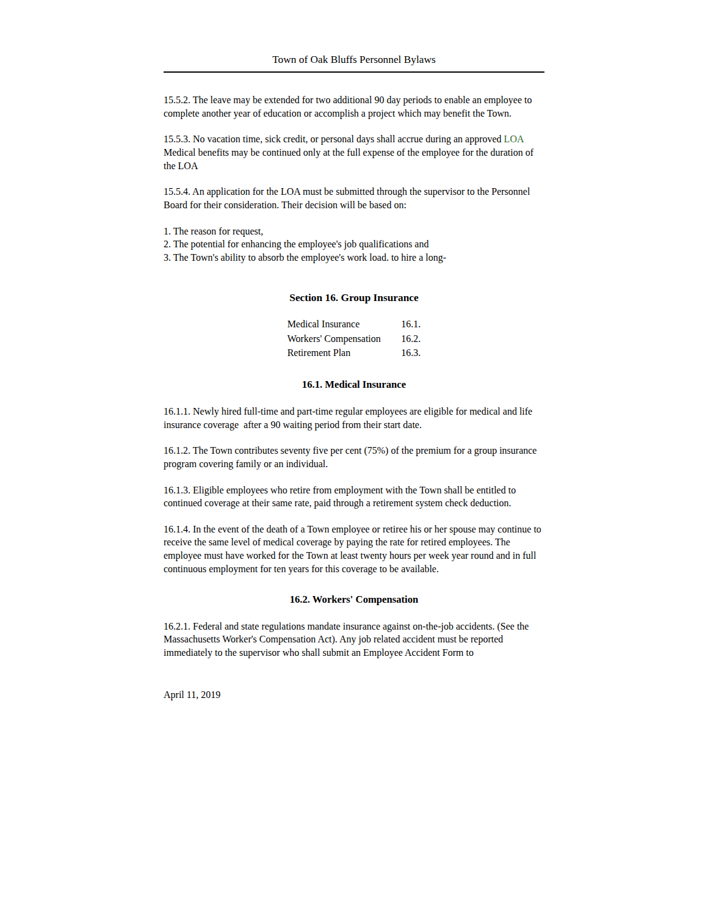Town of Oak Bluffs Personnel Bylaws
15.5.2. The leave may be extended for two additional 90 day periods to enable an employee to complete another year of education or accomplish a project which may benefit the Town.
15.5.3. No vacation time, sick credit, or personal days shall accrue during an approved LOA Medical benefits may be continued only at the full expense of the employee for the duration of the LOA
15.5.4. An application for the LOA must be submitted through the supervisor to the Personnel Board for their consideration. Their decision will be based on:
1. The reason for request,
2. The potential for enhancing the employee's job qualifications and
3. The Town's ability to absorb the employee's work load. to hire a long-
Section 16. Group Insurance
| Medical Insurance | 16.1. |
| Workers' Compensation | 16.2. |
| Retirement Plan | 16.3. |
16.1. Medical Insurance
16.1.1. Newly hired full-time and part-time regular employees are eligible for medical and life insurance coverage after a 90 waiting period from their start date.
16.1.2. The Town contributes seventy five per cent (75%) of the premium for a group insurance program covering family or an individual.
16.1.3. Eligible employees who retire from employment with the Town shall be entitled to continued coverage at their same rate, paid through a retirement system check deduction.
16.1.4. In the event of the death of a Town employee or retiree his or her spouse may continue to receive the same level of medical coverage by paying the rate for retired employees. The employee must have worked for the Town at least twenty hours per week year round and in full continuous employment for ten years for this coverage to be available.
16.2. Workers' Compensation
16.2.1. Federal and state regulations mandate insurance against on-the-job accidents. (See the Massachusetts Worker's Compensation Act). Any job related accident must be reported immediately to the supervisor who shall submit an Employee Accident Form to
April 11, 2019